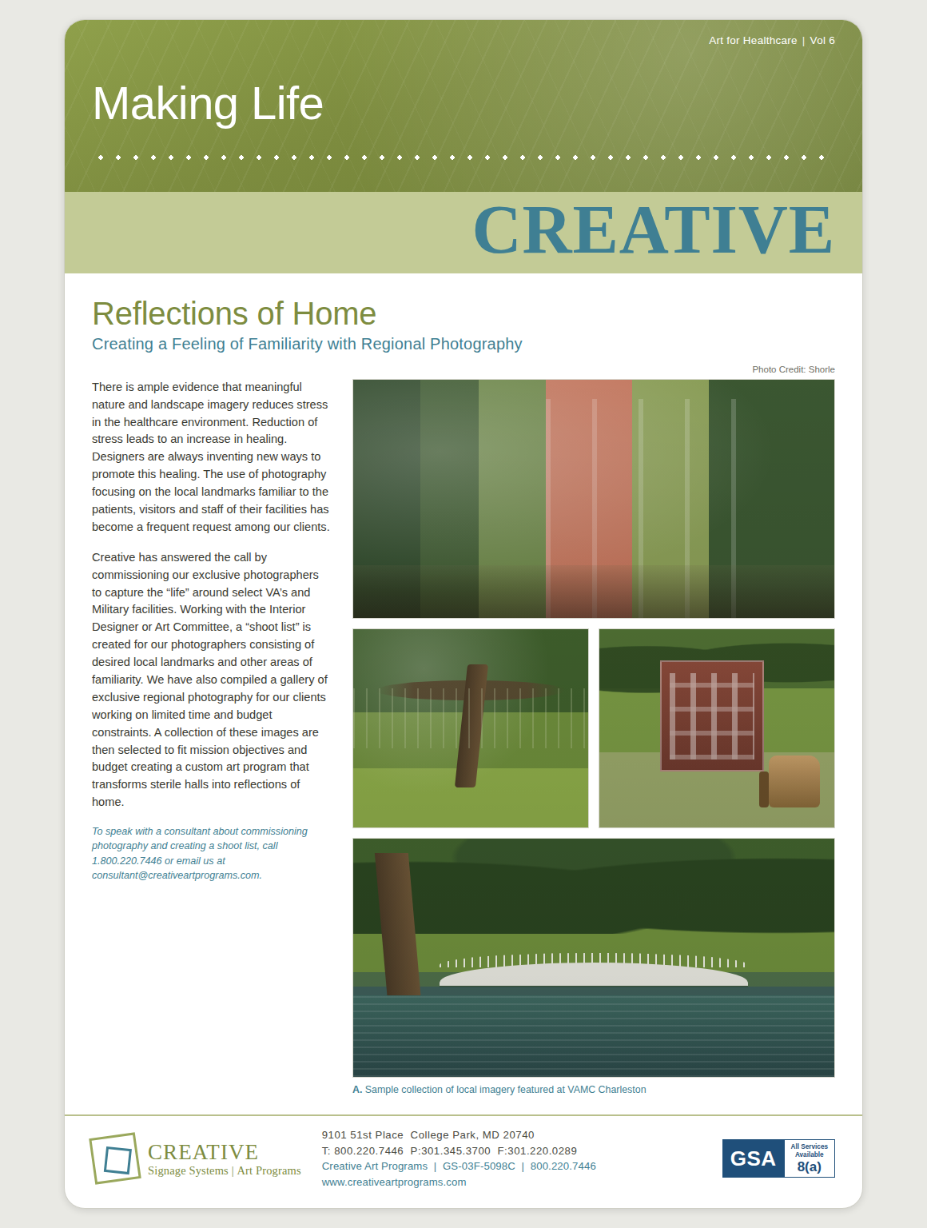Art for Healthcare|Vol 6
Making Life
CREATIVE
Reflections of Home
Creating a Feeling of Familiarity with Regional Photography
Photo Credit: Shorle
There is ample evidence that meaningful nature and landscape imagery reduces stress in the healthcare environment. Reduction of stress leads to an increase in healing. Designers are always inventing new ways to promote this healing. The use of photography focusing on the local landmarks familiar to the patients, visitors and staff of their facilities has become a frequent request among our clients.
Creative has answered the call by commissioning our exclusive photographers to capture the “life” around select VA’s and Military facilities. Working with the Interior Designer or Art Committee, a “shoot list” is created for our photographers consisting of desired local landmarks and other areas of familiarity. We have also compiled a gallery of exclusive regional photography for our clients working on limited time and budget constraints. A collection of these images are then selected to fit mission objectives and budget creating a custom art program that transforms sterile halls into reflections of home.
To speak with a consultant about commissioning photography and creating a shoot list, call 1.800.220.7446 or email us at consultant@creativeartprograms.com.
A. Sample collection of local imagery featured at VAMC Charleston
CREATIVE
Signage Systems | Art Programs
9101 51st Place College Park, MD 20740
T: 800.220.7446 P:301.345.3700 F:301.220.0289
Creative Art Programs | GS-03F-5098C | 800.220.7446
www.creativeartprograms.com
GSA
All Services
Available
8(a)